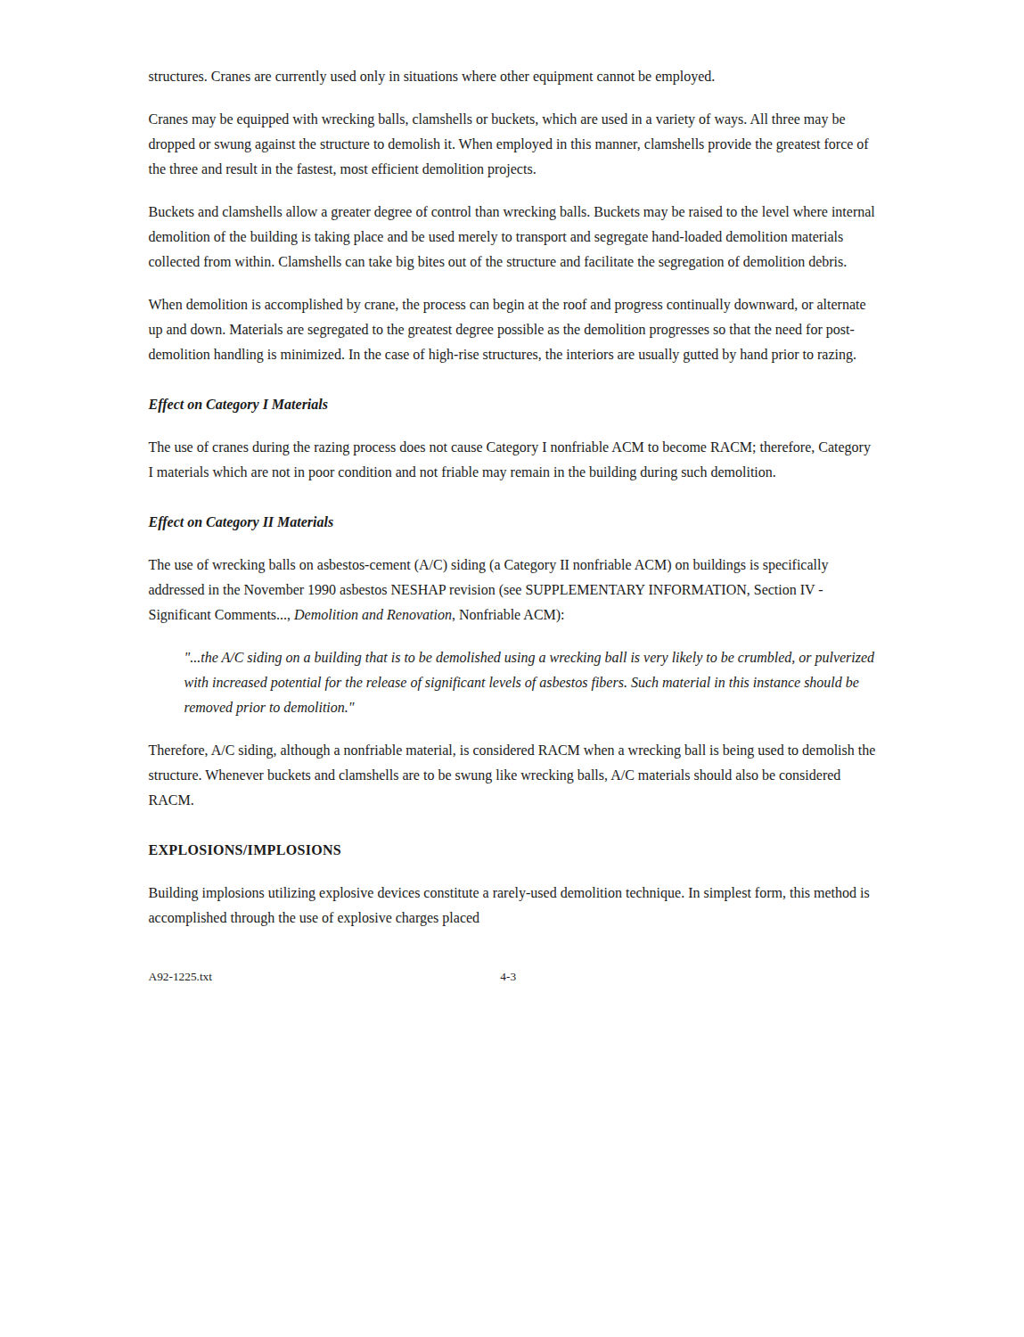structures. Cranes are currently used only in situations where other equipment cannot be employed.
Cranes may be equipped with wrecking balls, clamshells or buckets, which are used in a variety of ways. All three may be dropped or swung against the structure to demolish it. When employed in this manner, clamshells provide the greatest force of the three and result in the fastest, most efficient demolition projects.
Buckets and clamshells allow a greater degree of control than wrecking balls. Buckets may be raised to the level where internal demolition of the building is taking place and be used merely to transport and segregate hand-loaded demolition materials collected from within. Clamshells can take big bites out of the structure and facilitate the segregation of demolition debris.
When demolition is accomplished by crane, the process can begin at the roof and progress continually downward, or alternate up and down. Materials are segregated to the greatest degree possible as the demolition progresses so that the need for post-demolition handling is minimized. In the case of high-rise structures, the interiors are usually gutted by hand prior to razing.
Effect on Category I Materials
The use of cranes during the razing process does not cause Category I nonfriable ACM to become RACM; therefore, Category I materials which are not in poor condition and not friable may remain in the building during such demolition.
Effect on Category II Materials
The use of wrecking balls on asbestos-cement (A/C) siding (a Category II nonfriable ACM) on buildings is specifically addressed in the November 1990 asbestos NESHAP revision (see SUPPLEMENTARY INFORMATION, Section IV - Significant Comments..., Demolition and Renovation, Nonfriable ACM):
"...the A/C siding on a building that is to be demolished using a wrecking ball is very likely to be crumbled, or pulverized with increased potential for the release of significant levels of asbestos fibers. Such material in this instance should be removed prior to demolition."
Therefore, A/C siding, although a nonfriable material, is considered RACM when a wrecking ball is being used to demolish the structure. Whenever buckets and clamshells are to be swung like wrecking balls, A/C materials should also be considered RACM.
EXPLOSIONS/IMPLOSIONS
Building implosions utilizing explosive devices constitute a rarely-used demolition technique. In simplest form, this method is accomplished through the use of explosive charges placed
A92-1225.txt 4-3